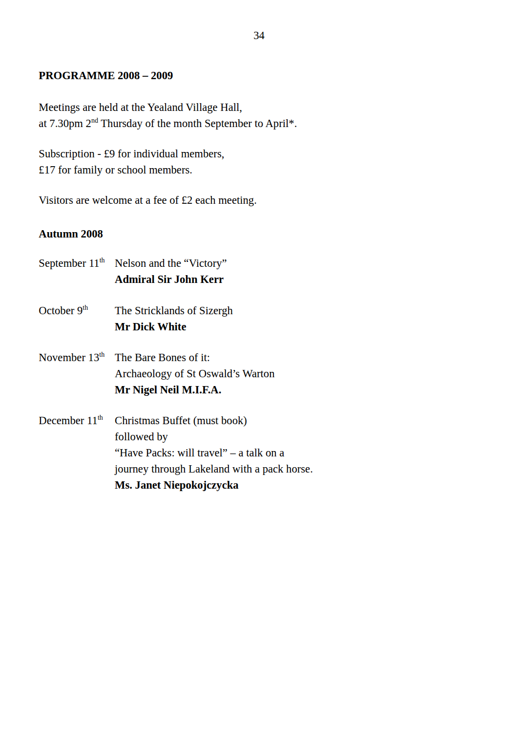34
PROGRAMME 2008 – 2009
Meetings are held at the Yealand Village Hall,
at 7.30pm 2nd Thursday of the month September to April*.
Subscription - £9 for individual members,
£17 for family or school members.
Visitors are welcome at a fee of £2 each meeting.
Autumn 2008
| September 11 th | Nelson and the “Victory” Admiral Sir John Kerr |
| October 9 th | The Stricklands of Sizergh Mr Dick White |
| November 13 th | The Bare Bones of it: Archaeology of St Oswald’s Warton Mr Nigel Neil M.I.F.A. |
| December 11 th | Christmas Buffet (must book) followed by “Have Packs: will travel” – a talk on a journey through Lakeland with a pack horse. Ms. Janet Niepokojczycka |